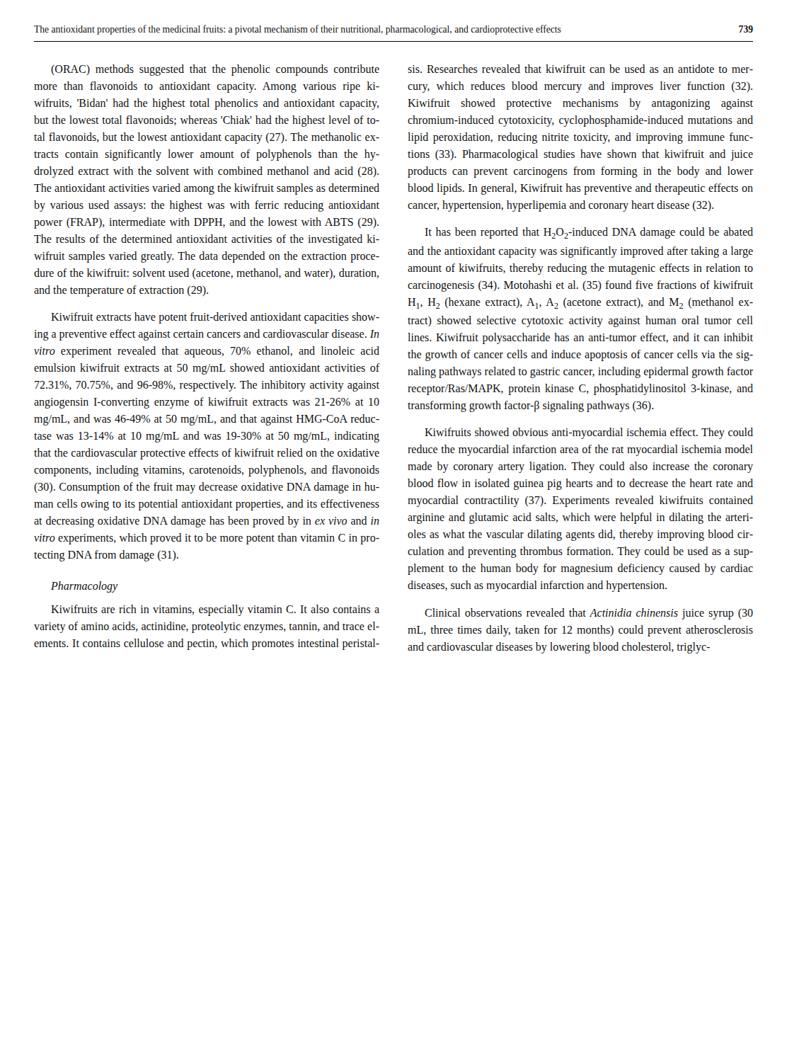The antioxidant properties of the medicinal fruits: a pivotal mechanism of their nutritional, pharmacological, and cardioprotective effects 739
(ORAC) methods suggested that the phenolic compounds contribute more than flavonoids to antioxidant capacity. Among various ripe kiwifruits, 'Bidan' had the highest total phenolics and antioxidant capacity, but the lowest total flavonoids; whereas 'Chiak' had the highest level of total flavonoids, but the lowest antioxidant capacity (27). The methanolic extracts contain significantly lower amount of polyphenols than the hydrolyzed extract with the solvent with combined methanol and acid (28). The antioxidant activities varied among the kiwifruit samples as determined by various used assays: the highest was with ferric reducing antioxidant power (FRAP), intermediate with DPPH, and the lowest with ABTS (29). The results of the determined antioxidant activities of the investigated kiwifruit samples varied greatly. The data depended on the extraction procedure of the kiwifruit: solvent used (acetone, methanol, and water), duration, and the temperature of extraction (29).
Kiwifruit extracts have potent fruit-derived antioxidant capacities showing a preventive effect against certain cancers and cardiovascular disease. In vitro experiment revealed that aqueous, 70% ethanol, and linoleic acid emulsion kiwifruit extracts at 50 mg/mL showed antioxidant activities of 72.31%, 70.75%, and 96-98%, respectively. The inhibitory activity against angiogensin I-converting enzyme of kiwifruit extracts was 21-26% at 10 mg/mL, and was 46-49% at 50 mg/mL, and that against HMG-CoA reductase was 13-14% at 10 mg/mL and was 19-30% at 50 mg/mL, indicating that the cardiovascular protective effects of kiwifruit relied on the oxidative components, including vitamins, carotenoids, polyphenols, and flavonoids (30). Consumption of the fruit may decrease oxidative DNA damage in human cells owing to its potential antioxidant properties, and its effectiveness at decreasing oxidative DNA damage has been proved by in ex vivo and in vitro experiments, which proved it to be more potent than vitamin C in protecting DNA from damage (31).
Pharmacology
Kiwifruits are rich in vitamins, especially vitamin C. It also contains a variety of amino acids, actinidine, proteolytic enzymes, tannin, and trace elements. It contains cellulose and pectin, which promotes intestinal peristalsis. Researches revealed that kiwifruit can be used as an antidote to mercury, which reduces blood mercury and improves liver function (32). Kiwifruit showed protective mechanisms by antagonizing against chromium-induced cytotoxicity, cyclophosphamide-induced mutations and lipid peroxidation, reducing nitrite toxicity, and improving immune functions (33). Pharmacological studies have shown that kiwifruit and juice products can prevent carcinogens from forming in the body and lower blood lipids. In general, Kiwifruit has preventive and therapeutic effects on cancer, hypertension, hyperlipemia and coronary heart disease (32).
It has been reported that H2O2-induced DNA damage could be abated and the antioxidant capacity was significantly improved after taking a large amount of kiwifruits, thereby reducing the mutagenic effects in relation to carcinogenesis (34). Motohashi et al. (35) found five fractions of kiwifruit H1, H2 (hexane extract), A1, A2 (acetone extract), and M2 (methanol extract) showed selective cytotoxic activity against human oral tumor cell lines. Kiwifruit polysaccharide has an anti-tumor effect, and it can inhibit the growth of cancer cells and induce apoptosis of cancer cells via the signaling pathways related to gastric cancer, including epidermal growth factor receptor/Ras/MAPK, protein kinase C, phosphatidylinositol 3-kinase, and transforming growth factor-β signaling pathways (36).
Kiwifruits showed obvious anti-myocardial ischemia effect. They could reduce the myocardial infarction area of the rat myocardial ischemia model made by coronary artery ligation. They could also increase the coronary blood flow in isolated guinea pig hearts and to decrease the heart rate and myocardial contractility (37). Experiments revealed kiwifruits contained arginine and glutamic acid salts, which were helpful in dilating the arterioles as what the vascular dilating agents did, thereby improving blood circulation and preventing thrombus formation. They could be used as a supplement to the human body for magnesium deficiency caused by cardiac diseases, such as myocardial infarction and hypertension.
Clinical observations revealed that Actinidia chinensis juice syrup (30 mL, three times daily, taken for 12 months) could prevent atherosclerosis and cardiovascular diseases by lowering blood cholesterol, triglyc-